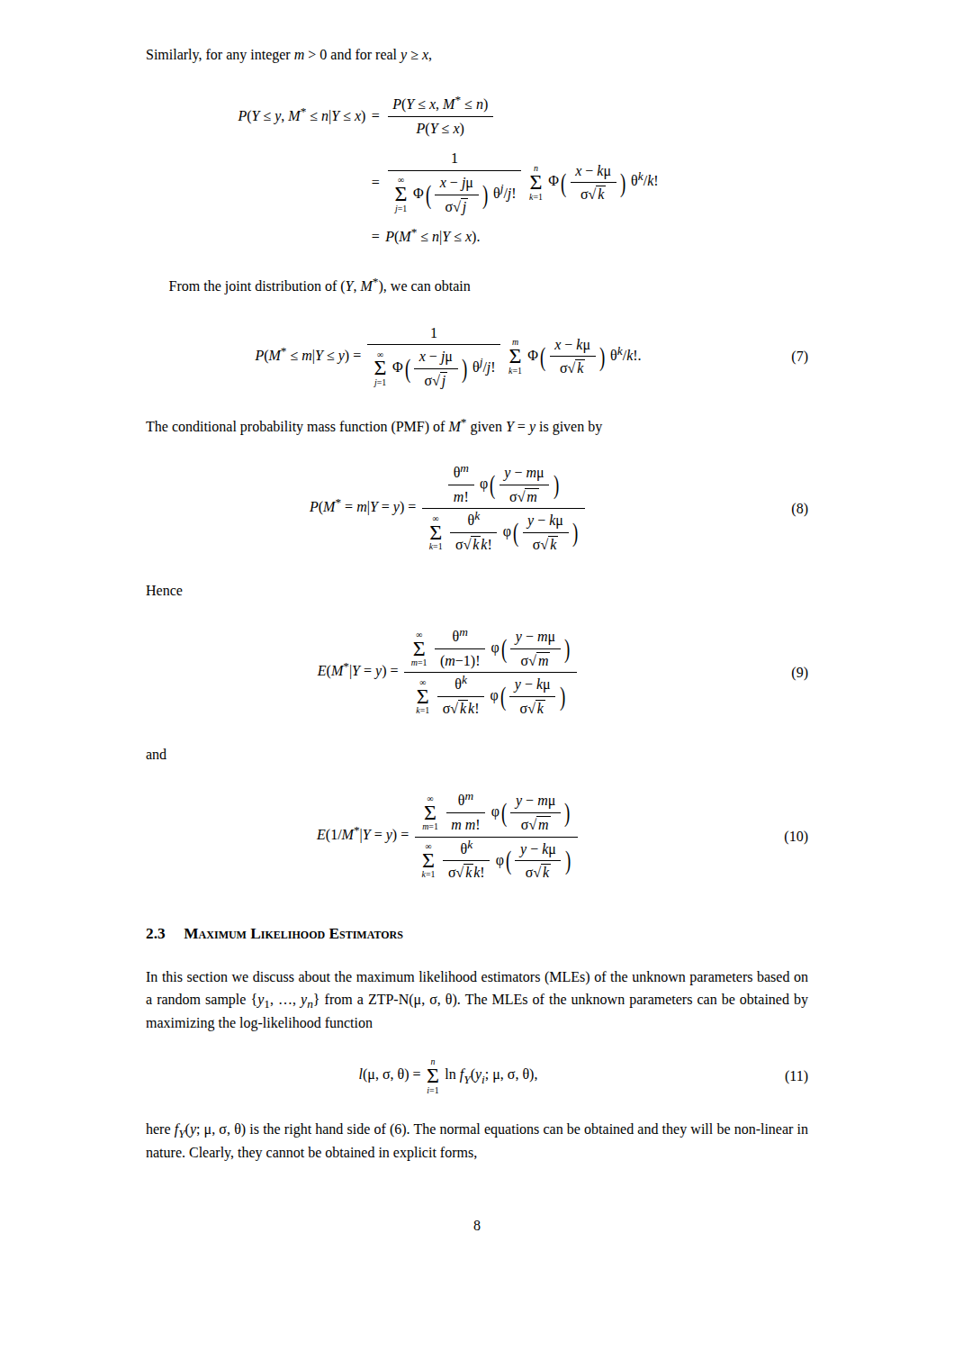Similarly, for any integer m > 0 and for real y ≥ x,
| P ( Y ≤ y , M * ≤ n / Y ≤ x ) | = | P ( Y ≤ x , M * ≤ n ) P ( Y ≤ x ) |
| | = | 1 ∞ Σ j =1 Φ ( x − j μ σ √ j ) θ j / j ! n Σ k =1 Φ ( x − k μ σ √ k ) θ k / k ! |
| | = | P ( M * ≤ n / Y ≤ x ). |
From the joint distribution of (Y, M*), we can obtain
P(M* ≤ m|Y ≤ y) = 1 ∞Σj=1 Φ(x − jμ σ√j) θj/j! mΣk=1 Φ(x − kμ σ√k) θk/k!.
(7)
The conditional probability mass function (PMF) of M* given Y = y is given by
P(M* = m|Y = y) = θm m! φ(y − mμ σ√m) ∞Σk=1 θk σ√k k! φ(y − kμ σ√k)
(8)
Hence
E(M*|Y = y) = ∞Σm=1 θm(m−1)! φ(y − mμ σ√m) ∞Σk=1 θk σ√k k! φ(y − kμ σ√k)
(9)
and
E(1/M*|Y = y) = ∞Σm=1 θm m m! φ(y − mμ σ√m) ∞Σk=1 θk σ√k k! φ(y − kμ σ√k)
(10)
2.3 Maximum Likelihood Estimators
In this section we discuss about the maximum likelihood estimators (MLEs) of the unknown parameters based on a random sample {y1, …, yn} from a ZTP-N(μ, σ, θ). The MLEs of the unknown parameters can be obtained by maximizing the log-likelihood function
l(μ, σ, θ) = nΣi=1 ln fY(yi; μ, σ, θ),
(11)
here fY(y; μ, σ, θ) is the right hand side of (6). The normal equations can be obtained and they will be non-linear in nature. Clearly, they cannot be obtained in explicit forms,
8